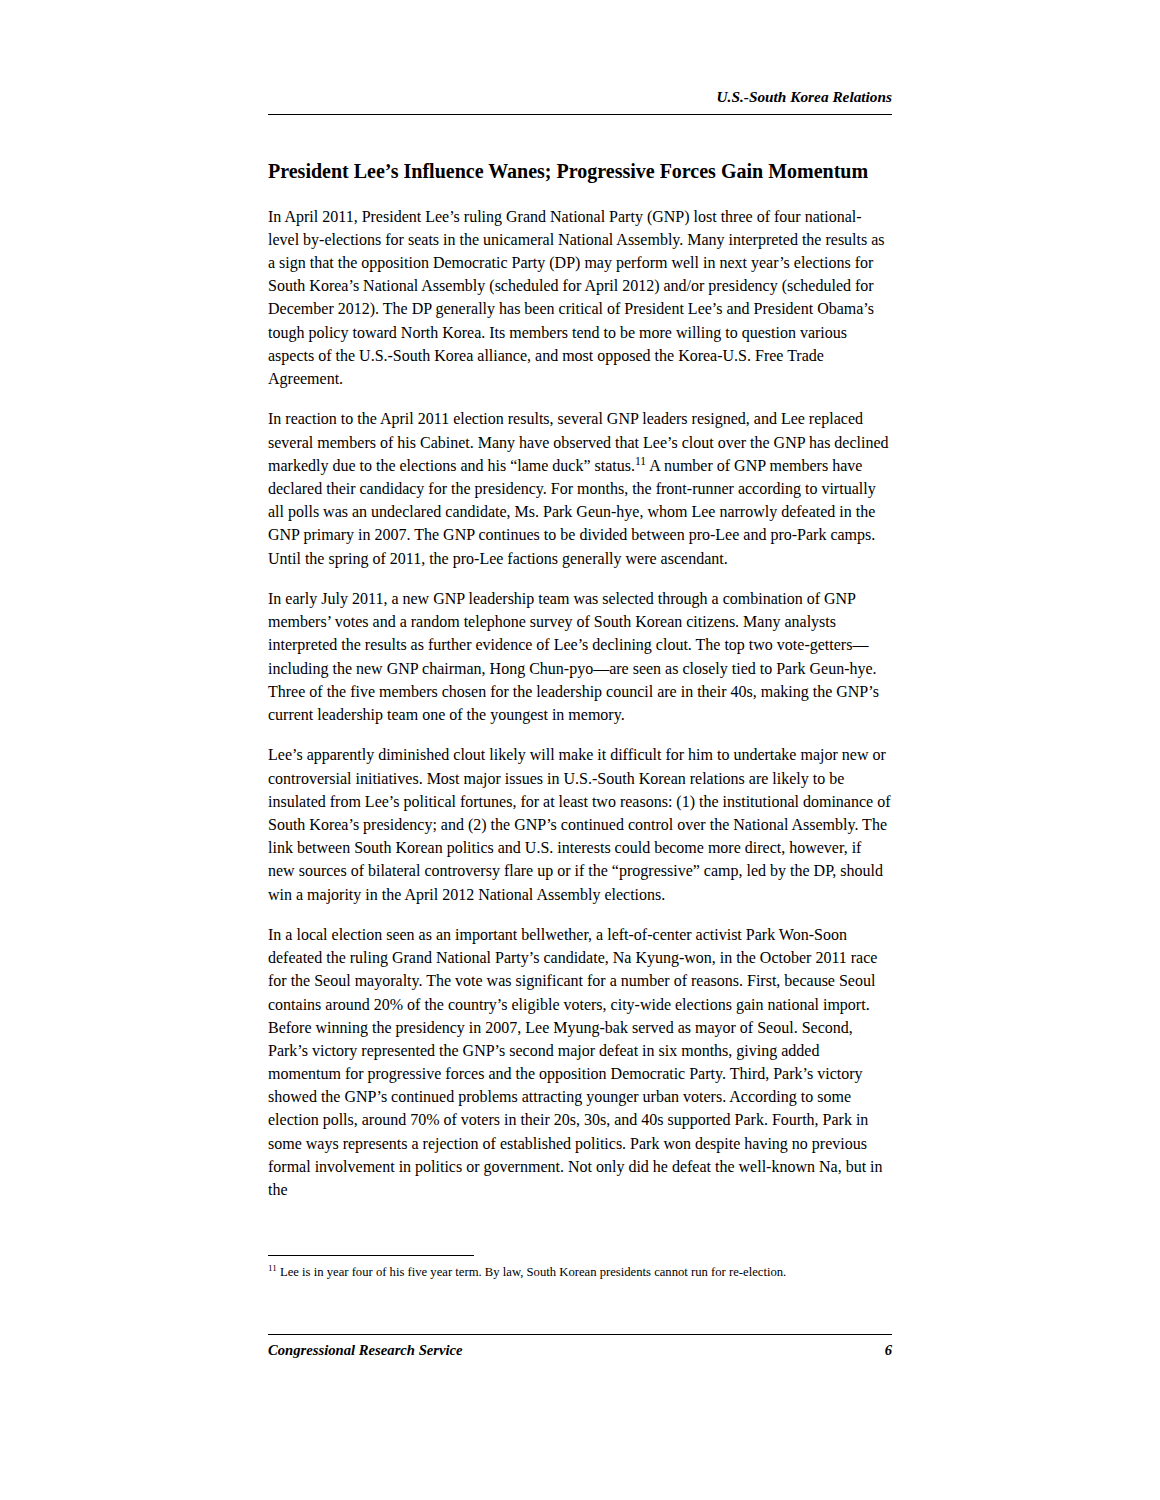U.S.-South Korea Relations
President Lee’s Influence Wanes; Progressive Forces Gain Momentum
In April 2011, President Lee’s ruling Grand National Party (GNP) lost three of four national-level by-elections for seats in the unicameral National Assembly. Many interpreted the results as a sign that the opposition Democratic Party (DP) may perform well in next year’s elections for South Korea’s National Assembly (scheduled for April 2012) and/or presidency (scheduled for December 2012). The DP generally has been critical of President Lee’s and President Obama’s tough policy toward North Korea. Its members tend to be more willing to question various aspects of the U.S.-South Korea alliance, and most opposed the Korea-U.S. Free Trade Agreement.
In reaction to the April 2011 election results, several GNP leaders resigned, and Lee replaced several members of his Cabinet. Many have observed that Lee’s clout over the GNP has declined markedly due to the elections and his “lame duck” status.11 A number of GNP members have declared their candidacy for the presidency. For months, the front-runner according to virtually all polls was an undeclared candidate, Ms. Park Geun-hye, whom Lee narrowly defeated in the GNP primary in 2007. The GNP continues to be divided between pro-Lee and pro-Park camps. Until the spring of 2011, the pro-Lee factions generally were ascendant.
In early July 2011, a new GNP leadership team was selected through a combination of GNP members’ votes and a random telephone survey of South Korean citizens. Many analysts interpreted the results as further evidence of Lee’s declining clout. The top two vote-getters—including the new GNP chairman, Hong Chun-pyo—are seen as closely tied to Park Geun-hye. Three of the five members chosen for the leadership council are in their 40s, making the GNP’s current leadership team one of the youngest in memory.
Lee’s apparently diminished clout likely will make it difficult for him to undertake major new or controversial initiatives. Most major issues in U.S.-South Korean relations are likely to be insulated from Lee’s political fortunes, for at least two reasons: (1) the institutional dominance of South Korea’s presidency; and (2) the GNP’s continued control over the National Assembly. The link between South Korean politics and U.S. interests could become more direct, however, if new sources of bilateral controversy flare up or if the “progressive” camp, led by the DP, should win a majority in the April 2012 National Assembly elections.
In a local election seen as an important bellwether, a left-of-center activist Park Won-Soon defeated the ruling Grand National Party’s candidate, Na Kyung-won, in the October 2011 race for the Seoul mayoralty. The vote was significant for a number of reasons. First, because Seoul contains around 20% of the country’s eligible voters, city-wide elections gain national import. Before winning the presidency in 2007, Lee Myung-bak served as mayor of Seoul. Second, Park’s victory represented the GNP’s second major defeat in six months, giving added momentum for progressive forces and the opposition Democratic Party. Third, Park’s victory showed the GNP’s continued problems attracting younger urban voters. According to some election polls, around 70% of voters in their 20s, 30s, and 40s supported Park. Fourth, Park in some ways represents a rejection of established politics. Park won despite having no previous formal involvement in politics or government. Not only did he defeat the well-known Na, but in the
11 Lee is in year four of his five year term. By law, South Korean presidents cannot run for re-election.
Congressional Research Service 6